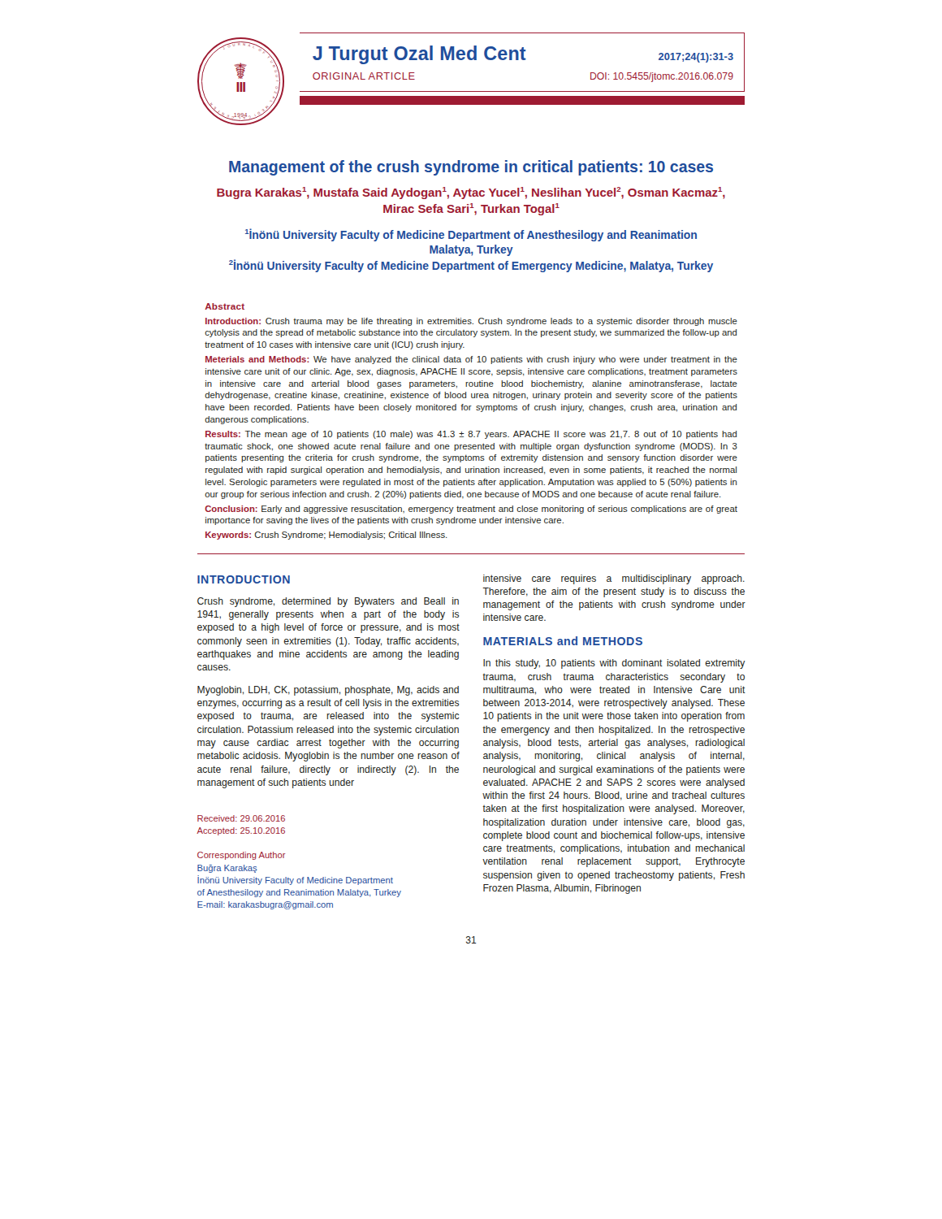J O U R N A L O F T U R G U T O Z A L M E D I C A L C E N T E R
☤ ІІІ
1994
J Turgut Ozal Med Cent
2017;24(1):31-3
ORIGINAL ARTICLE
DOI: 10.5455/jtomc.2016.06.079
Management of the crush syndrome in critical patients: 10 cases
Bugra Karakas1, Mustafa Said Aydogan1, Aytac Yucel1, Neslihan Yucel2, Osman Kacmaz1,
Mirac Sefa Sari1, Turkan Togal1
1İnönü University Faculty of Medicine Department of Anesthesilogy and Reanimation
Malatya, Turkey
2İnönü University Faculty of Medicine Department of Emergency Medicine, Malatya, Turkey
Abstract
Introduction: Crush trauma may be life threating in extremities. Crush syndrome leads to a systemic disorder through muscle cytolysis and the spread of metabolic substance into the circulatory system. In the present study, we summarized the follow-up and treatment of 10 cases with intensive care unit (ICU) crush injury.
Meterials and Methods: We have analyzed the clinical data of 10 patients with crush injury who were under treatment in the intensive care unit of our clinic. Age, sex, diagnosis, APACHE II score, sepsis, intensive care complications, treatment parameters in intensive care and arterial blood gases parameters, routine blood biochemistry, alanine aminotransferase, lactate dehydrogenase, creatine kinase, creatinine, existence of blood urea nitrogen, urinary protein and severity score of the patients have been recorded. Patients have been closely monitored for symptoms of crush injury, changes, crush area, urination and dangerous complications.
Results: The mean age of 10 patients (10 male) was 41.3 ± 8.7 years. APACHE II score was 21,7. 8 out of 10 patients had traumatic shock, one showed acute renal failure and one presented with multiple organ dysfunction syndrome (MODS). In 3 patients presenting the criteria for crush syndrome, the symptoms of extremity distension and sensory function disorder were regulated with rapid surgical operation and hemodialysis, and urination increased, even in some patients, it reached the normal level. Serologic parameters were regulated in most of the patients after application. Amputation was applied to 5 (50%) patients in our group for serious infection and crush. 2 (20%) patients died, one because of MODS and one because of acute renal failure.
Conclusion: Early and aggressive resuscitation, emergency treatment and close monitoring of serious complications are of great importance for saving the lives of the patients with crush syndrome under intensive care.
Keywords: Crush Syndrome; Hemodialysis; Critical Illness.
INTRODUCTION
Crush syndrome, determined by Bywaters and Beall in 1941, generally presents when a part of the body is exposed to a high level of force or pressure, and is most commonly seen in extremities (1). Today, traffic accidents, earthquakes and mine accidents are among the leading causes.
Myoglobin, LDH, CK, potassium, phosphate, Mg, acids and enzymes, occurring as a result of cell lysis in the extremities exposed to trauma, are released into the systemic circulation. Potassium released into the systemic circulation may cause cardiac arrest together with the occurring metabolic acidosis. Myoglobin is the number one reason of acute renal failure, directly or indirectly (2). In the management of such patients under
Received: 29.06.2016
Accepted: 25.10.2016
Corresponding Author
Buğra Karakaş
İnönü University Faculty of Medicine Department
of Anesthesilogy and Reanimation Malatya, Turkey
E-mail: karakasbugra@gmail.com
intensive care requires a multidisciplinary approach. Therefore, the aim of the present study is to discuss the management of the patients with crush syndrome under intensive care.
MATERIALS and METHODS
In this study, 10 patients with dominant isolated extremity trauma, crush trauma characteristics secondary to multitrauma, who were treated in Intensive Care unit between 2013-2014, were retrospectively analysed. These 10 patients in the unit were those taken into operation from the emergency and then hospitalized. In the retrospective analysis, blood tests, arterial gas analyses, radiological analysis, monitoring, clinical analysis of internal, neurological and surgical examinations of the patients were evaluated. APACHE 2 and SAPS 2 scores were analysed within the first 24 hours. Blood, urine and tracheal cultures taken at the first hospitalization were analysed. Moreover, hospitalization duration under intensive care, blood gas, complete blood count and biochemical follow-ups, intensive care treatments, complications, intubation and mechanical ventilation renal replacement support, Erythrocyte suspension given to opened tracheostomy patients, Fresh Frozen Plasma, Albumin, Fibrinogen
31